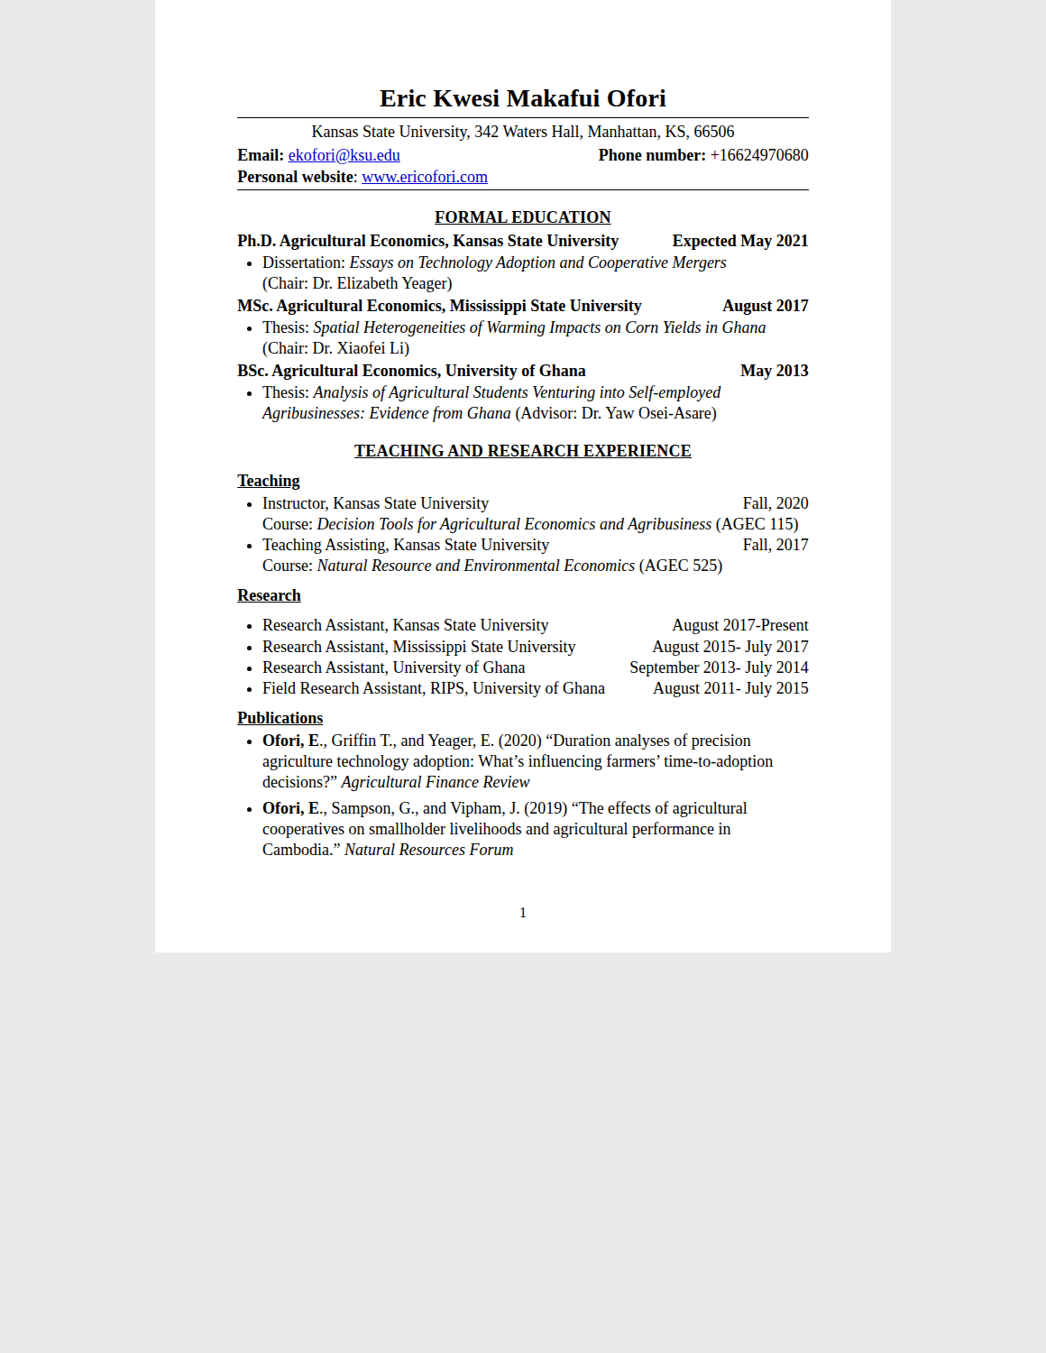Eric Kwesi Makafui Ofori
Kansas State University, 342 Waters Hall, Manhattan, KS, 66506
Email: ekofori@ksu.edu
Phone number: +16624970680
Personal website: www.ericofori.com
FORMAL EDUCATION
Ph.D. Agricultural Economics, Kansas State University Expected May 2021
Dissertation: Essays on Technology Adoption and Cooperative Mergers
(Chair: Dr. Elizabeth Yeager)
MSc. Agricultural Economics, Mississippi State University August 2017
Thesis: Spatial Heterogeneities of Warming Impacts on Corn Yields in Ghana
(Chair: Dr. Xiaofei Li)
BSc. Agricultural Economics, University of Ghana May 2013
Thesis: Analysis of Agricultural Students Venturing into Self-employed Agribusinesses: Evidence from Ghana (Advisor: Dr. Yaw Osei-Asare)
TEACHING AND RESEARCH EXPERIENCE
Teaching
Instructor, Kansas State University Fall, 2020
Course: Decision Tools for Agricultural Economics and Agribusiness (AGEC 115)
Teaching Assisting, Kansas State University Fall, 2017
Course: Natural Resource and Environmental Economics (AGEC 525)
Research
Research Assistant, Kansas State University August 2017-Present
Research Assistant, Mississippi State University August 2015- July 2017
Research Assistant, University of Ghana September 2013- July 2014
Field Research Assistant, RIPS, University of Ghana August 2011- July 2015
Publications
Ofori, E., Griffin T., and Yeager, E. (2020) “Duration analyses of precision agriculture technology adoption: What’s influencing farmers’ time-to-adoption decisions?” Agricultural Finance Review
Ofori, E., Sampson, G., and Vipham, J. (2019) “The effects of agricultural cooperatives on smallholder livelihoods and agricultural performance in Cambodia.” Natural Resources Forum
1